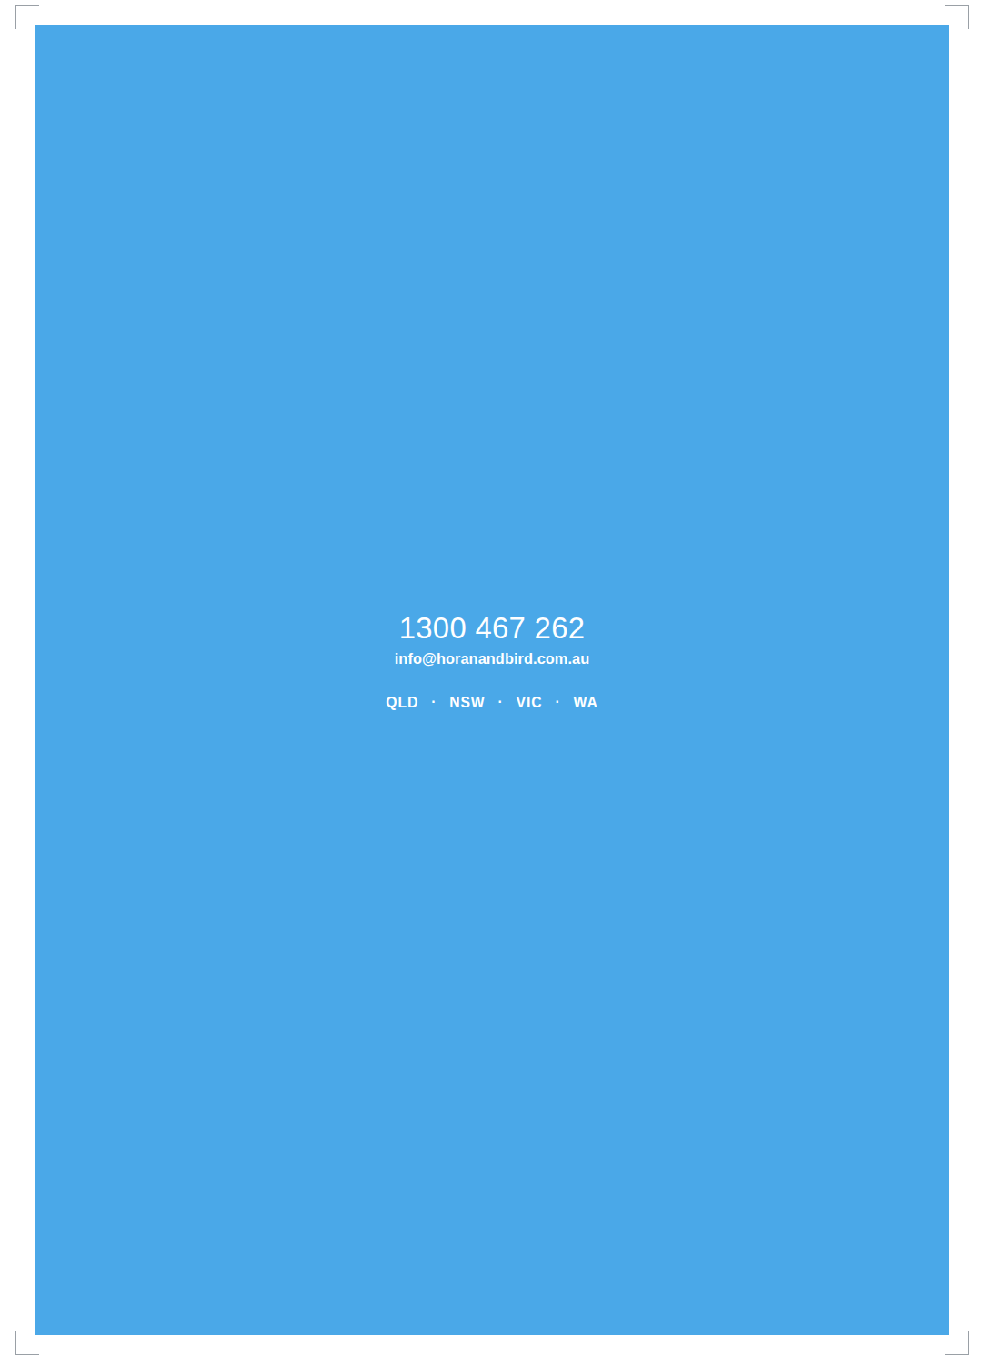1300 467 262
info@horanandbird.com.au
QLD · NSW · VIC · WA